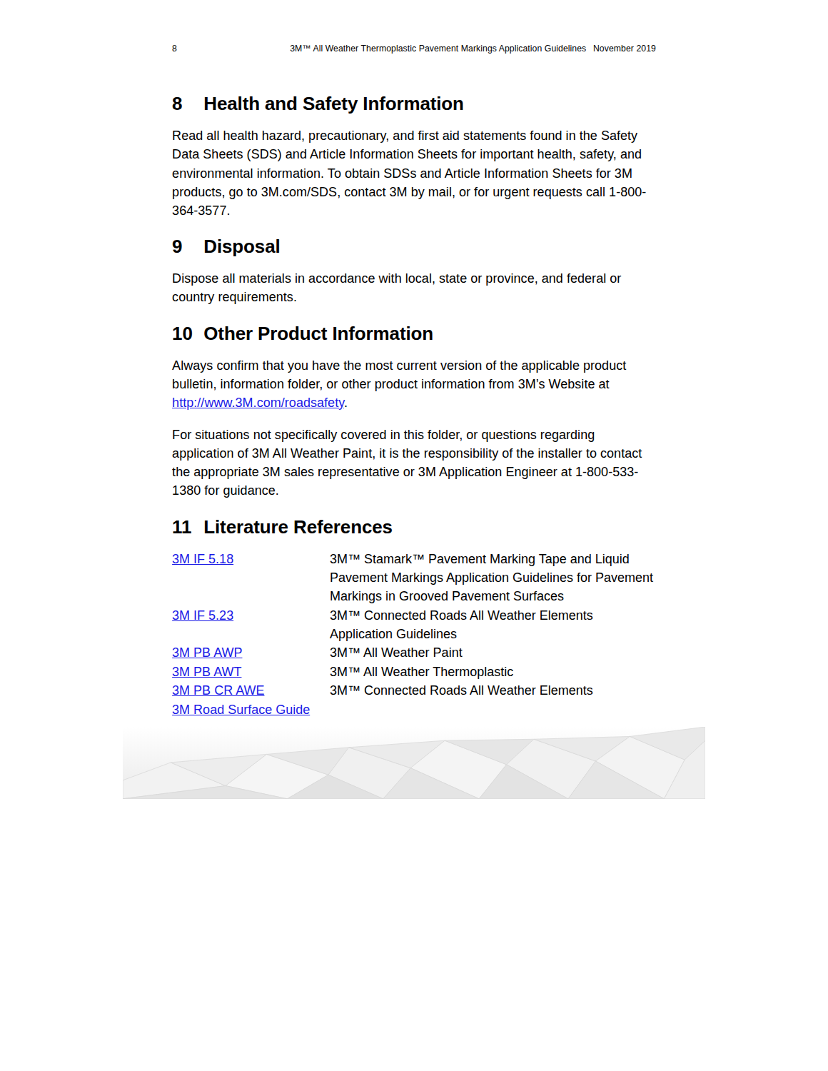8
3M™ All Weather Thermoplastic Pavement Markings Application Guidelines
November 2019
8 Health and Safety Information
Read all health hazard, precautionary, and first aid statements found in the Safety Data Sheets (SDS) and Article Information Sheets for important health, safety, and environmental information. To obtain SDSs and Article Information Sheets for 3M products, go to 3M.com/SDS, contact 3M by mail, or for urgent requests call 1-800-364-3577.
9 Disposal
Dispose all materials in accordance with local, state or province, and federal or country requirements.
10 Other Product Information
Always confirm that you have the most current version of the applicable product bulletin, information folder, or other product information from 3M’s Website at http://www.3M.com/roadsafety.
For situations not specifically covered in this folder, or questions regarding application of 3M All Weather Paint, it is the responsibility of the installer to contact the appropriate 3M sales representative or 3M Application Engineer at 1-800-533-1380 for guidance.
11 Literature References
3M IF 5.18
3M™ Stamark™ Pavement Marking Tape and Liquid Pavement Markings Application Guidelines for Pavement Markings in Grooved Pavement Surfaces
3M IF 5.23
3M™ Connected Roads All Weather Elements Application Guidelines
3M PB AWP
3M™ All Weather Paint
3M PB AWT
3M™ All Weather Thermoplastic
3M PB CR AWE
3M™ Connected Roads All Weather Elements
3M Road Surface Guide
ASTM Test Methods are available from ASTM International, West Conshohocken, PA.